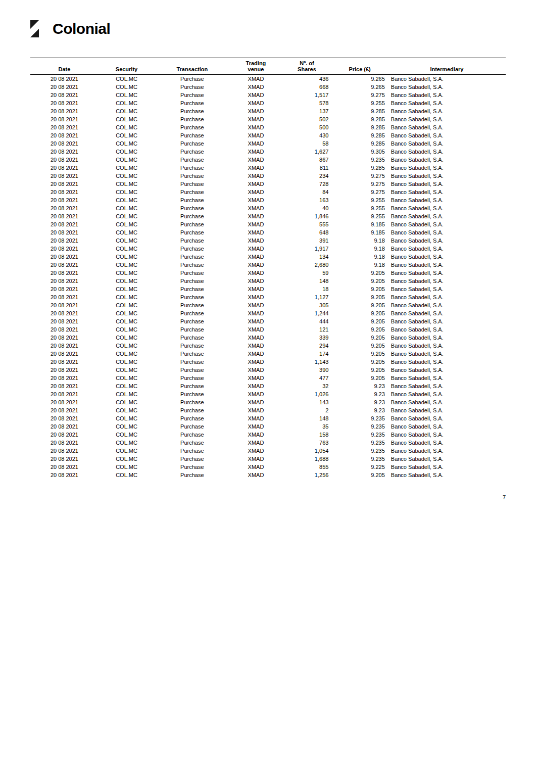Colonial
| Date | Security | Transaction | Trading venue | Nº. of Shares | Price (€) | Intermediary |
| --- | --- | --- | --- | --- | --- | --- |
| 20 08 2021 | COL.MC | Purchase | XMAD | 436 | 9.265 | Banco Sabadell, S.A. |
| 20 08 2021 | COL.MC | Purchase | XMAD | 668 | 9.265 | Banco Sabadell, S.A. |
| 20 08 2021 | COL.MC | Purchase | XMAD | 1,517 | 9.275 | Banco Sabadell, S.A. |
| 20 08 2021 | COL.MC | Purchase | XMAD | 578 | 9.255 | Banco Sabadell, S.A. |
| 20 08 2021 | COL.MC | Purchase | XMAD | 137 | 9.285 | Banco Sabadell, S.A. |
| 20 08 2021 | COL.MC | Purchase | XMAD | 502 | 9.285 | Banco Sabadell, S.A. |
| 20 08 2021 | COL.MC | Purchase | XMAD | 500 | 9.285 | Banco Sabadell, S.A. |
| 20 08 2021 | COL.MC | Purchase | XMAD | 430 | 9.285 | Banco Sabadell, S.A. |
| 20 08 2021 | COL.MC | Purchase | XMAD | 58 | 9.285 | Banco Sabadell, S.A. |
| 20 08 2021 | COL.MC | Purchase | XMAD | 1,627 | 9.305 | Banco Sabadell, S.A. |
| 20 08 2021 | COL.MC | Purchase | XMAD | 867 | 9.235 | Banco Sabadell, S.A. |
| 20 08 2021 | COL.MC | Purchase | XMAD | 811 | 9.285 | Banco Sabadell, S.A. |
| 20 08 2021 | COL.MC | Purchase | XMAD | 234 | 9.275 | Banco Sabadell, S.A. |
| 20 08 2021 | COL.MC | Purchase | XMAD | 728 | 9.275 | Banco Sabadell, S.A. |
| 20 08 2021 | COL.MC | Purchase | XMAD | 84 | 9.275 | Banco Sabadell, S.A. |
| 20 08 2021 | COL.MC | Purchase | XMAD | 163 | 9.255 | Banco Sabadell, S.A. |
| 20 08 2021 | COL.MC | Purchase | XMAD | 40 | 9.255 | Banco Sabadell, S.A. |
| 20 08 2021 | COL.MC | Purchase | XMAD | 1,846 | 9.255 | Banco Sabadell, S.A. |
| 20 08 2021 | COL.MC | Purchase | XMAD | 555 | 9.185 | Banco Sabadell, S.A. |
| 20 08 2021 | COL.MC | Purchase | XMAD | 648 | 9.185 | Banco Sabadell, S.A. |
| 20 08 2021 | COL.MC | Purchase | XMAD | 391 | 9.18 | Banco Sabadell, S.A. |
| 20 08 2021 | COL.MC | Purchase | XMAD | 1,917 | 9.18 | Banco Sabadell, S.A. |
| 20 08 2021 | COL.MC | Purchase | XMAD | 134 | 9.18 | Banco Sabadell, S.A. |
| 20 08 2021 | COL.MC | Purchase | XMAD | 2,680 | 9.18 | Banco Sabadell, S.A. |
| 20 08 2021 | COL.MC | Purchase | XMAD | 59 | 9.205 | Banco Sabadell, S.A. |
| 20 08 2021 | COL.MC | Purchase | XMAD | 148 | 9.205 | Banco Sabadell, S.A. |
| 20 08 2021 | COL.MC | Purchase | XMAD | 18 | 9.205 | Banco Sabadell, S.A. |
| 20 08 2021 | COL.MC | Purchase | XMAD | 1,127 | 9.205 | Banco Sabadell, S.A. |
| 20 08 2021 | COL.MC | Purchase | XMAD | 305 | 9.205 | Banco Sabadell, S.A. |
| 20 08 2021 | COL.MC | Purchase | XMAD | 1,244 | 9.205 | Banco Sabadell, S.A. |
| 20 08 2021 | COL.MC | Purchase | XMAD | 444 | 9.205 | Banco Sabadell, S.A. |
| 20 08 2021 | COL.MC | Purchase | XMAD | 121 | 9.205 | Banco Sabadell, S.A. |
| 20 08 2021 | COL.MC | Purchase | XMAD | 339 | 9.205 | Banco Sabadell, S.A. |
| 20 08 2021 | COL.MC | Purchase | XMAD | 294 | 9.205 | Banco Sabadell, S.A. |
| 20 08 2021 | COL.MC | Purchase | XMAD | 174 | 9.205 | Banco Sabadell, S.A. |
| 20 08 2021 | COL.MC | Purchase | XMAD | 1,143 | 9.205 | Banco Sabadell, S.A. |
| 20 08 2021 | COL.MC | Purchase | XMAD | 390 | 9.205 | Banco Sabadell, S.A. |
| 20 08 2021 | COL.MC | Purchase | XMAD | 477 | 9.205 | Banco Sabadell, S.A. |
| 20 08 2021 | COL.MC | Purchase | XMAD | 32 | 9.23 | Banco Sabadell, S.A. |
| 20 08 2021 | COL.MC | Purchase | XMAD | 1,026 | 9.23 | Banco Sabadell, S.A. |
| 20 08 2021 | COL.MC | Purchase | XMAD | 143 | 9.23 | Banco Sabadell, S.A. |
| 20 08 2021 | COL.MC | Purchase | XMAD | 2 | 9.23 | Banco Sabadell, S.A. |
| 20 08 2021 | COL.MC | Purchase | XMAD | 148 | 9.235 | Banco Sabadell, S.A. |
| 20 08 2021 | COL.MC | Purchase | XMAD | 35 | 9.235 | Banco Sabadell, S.A. |
| 20 08 2021 | COL.MC | Purchase | XMAD | 158 | 9.235 | Banco Sabadell, S.A. |
| 20 08 2021 | COL.MC | Purchase | XMAD | 763 | 9.235 | Banco Sabadell, S.A. |
| 20 08 2021 | COL.MC | Purchase | XMAD | 1,054 | 9.235 | Banco Sabadell, S.A. |
| 20 08 2021 | COL.MC | Purchase | XMAD | 1,688 | 9.235 | Banco Sabadell, S.A. |
| 20 08 2021 | COL.MC | Purchase | XMAD | 855 | 9.225 | Banco Sabadell, S.A. |
| 20 08 2021 | COL.MC | Purchase | XMAD | 1,256 | 9.205 | Banco Sabadell, S.A. |
7